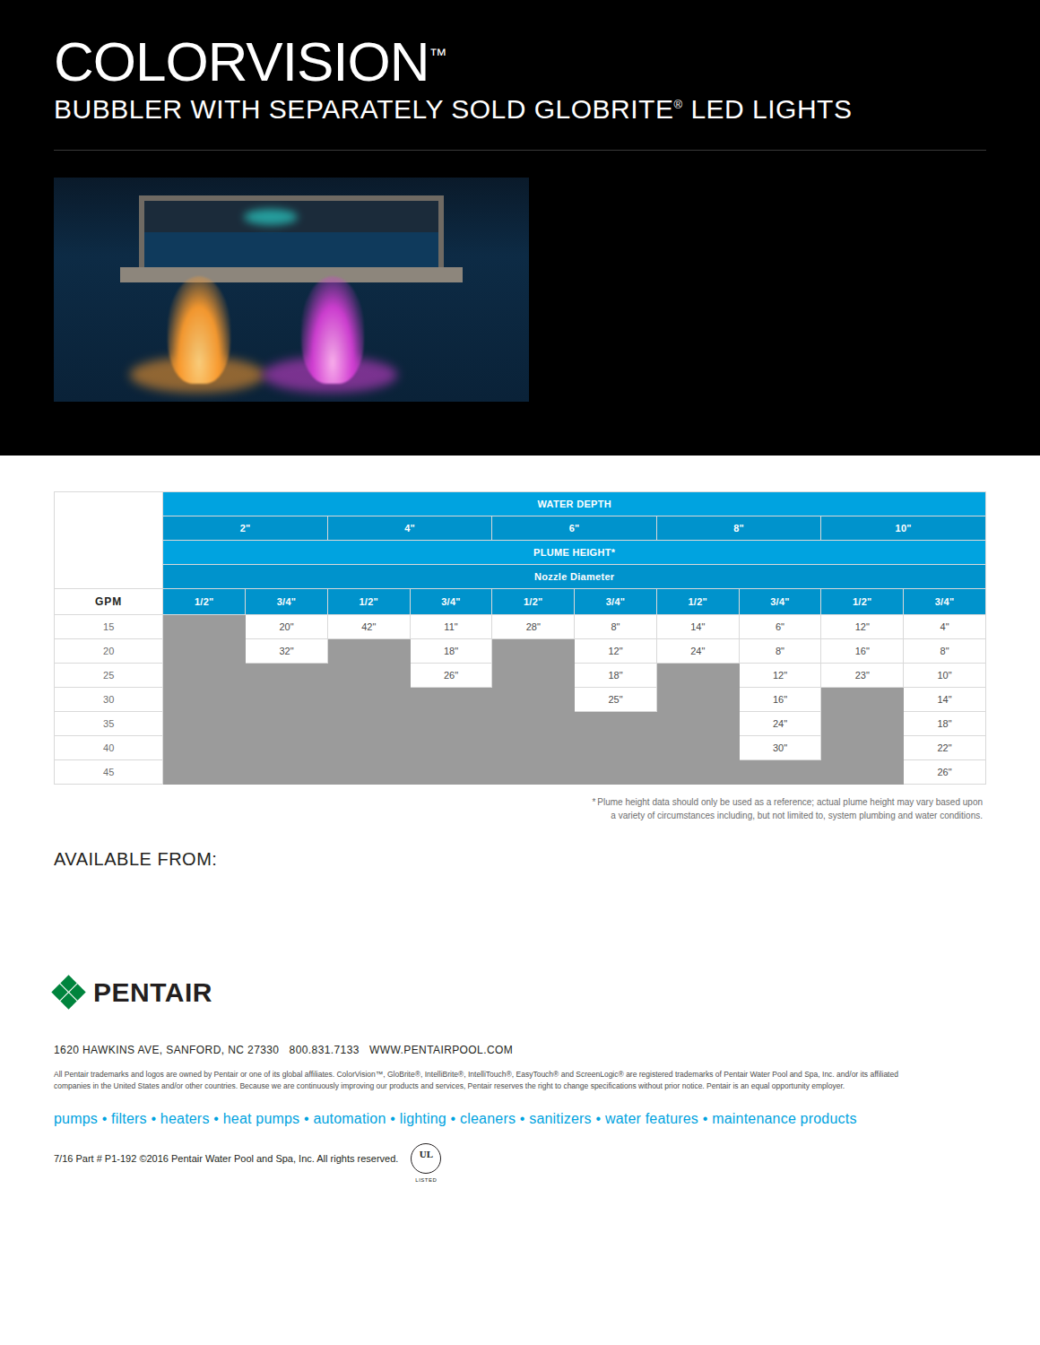ColorVision™
Bubbler with separately sold GloBrite® LED lights
| | WATER DEPTH |
| --- | --- |
| 2" | 4" | 6" | 8" | 10" |
| PLUME HEIGHT* |
| Nozzle Diameter |
| GPM | 1/2" | 3/4" | 1/2" | 3/4" | 1/2" | 3/4" | 1/2" | 3/4" | 1/2" | 3/4" |
| 15 | | 20" | 42" | 11" | 28" | 8" | 14" | 6" | 12" | 4" |
| 20 | | 32" | | 18" | | 12" | 24" | 8" | 16" | 8" |
| 25 | | | | 26" | | 18" | | 12" | 23" | 10" |
| 30 | | | | | | 25" | | 16" | | 14" |
| 35 | | | | | | | | 24" | | 18" |
| 40 | | | | | | | | 30" | | 22" |
| 45 | | | | | | | | | | 26" |
*Plume height data should only be used as a reference; actual plume height may vary based upon
a variety of circumstances including, but not limited to, system plumbing and water conditions.
AVAILABLE FROM:
PENTAIR
1620 HAWKINS AVE, SANFORD, NC 27330 800.831.7133 WWW.PENTAIRPOOL.COM
All Pentair trademarks and logos are owned by Pentair or one of its global affiliates. ColorVision™, GloBrite®, IntelliBrite®, IntelliTouch®, EasyTouch® and ScreenLogic® are registered trademarks of Pentair Water Pool and Spa, Inc. and/or its affiliated companies in the United States and/or other countries. Because we are continuously improving our products and services, Pentair reserves the right to change specifications without prior notice. Pentair is an equal opportunity employer.
pumps • filters • heaters • heat pumps • automation • lighting • cleaners • sanitizers • water features • maintenance products
7/16 Part # P1-192 ©2016 Pentair Water Pool and Spa, Inc. All rights reserved. UL LISTED